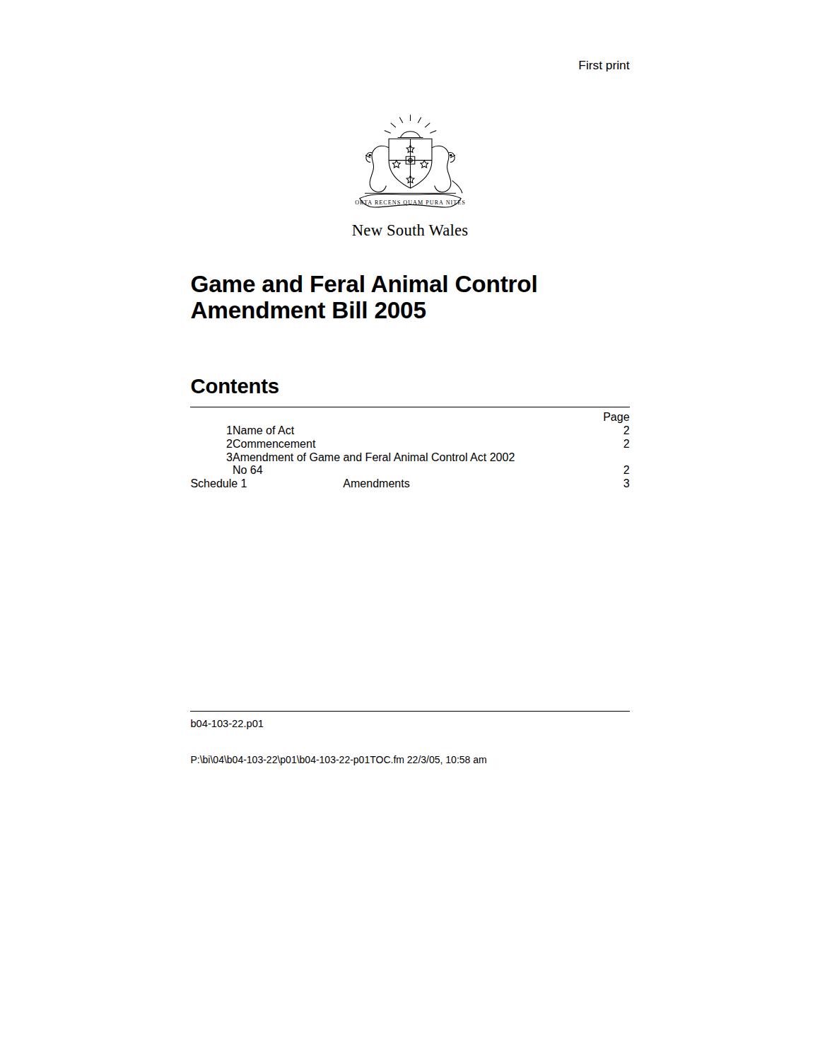First print
ORTA RECENS QUAM PURA NITES
New South Wales
Game and Feral Animal Control
Amendment Bill 2005
Contents
| | | Page |
| 1 | Name of Act | 2 |
| 2 | Commencement | 2 |
| 3 | Amendment of Game and Feral Animal Control Act 2002 No 64 | 2 |
| Schedule 1 | Amendments | 3 |
b04-103-22.p01
P:\bi\04\b04-103-22\p01\b04-103-22-p01TOC.fm 22/3/05, 10:58 am